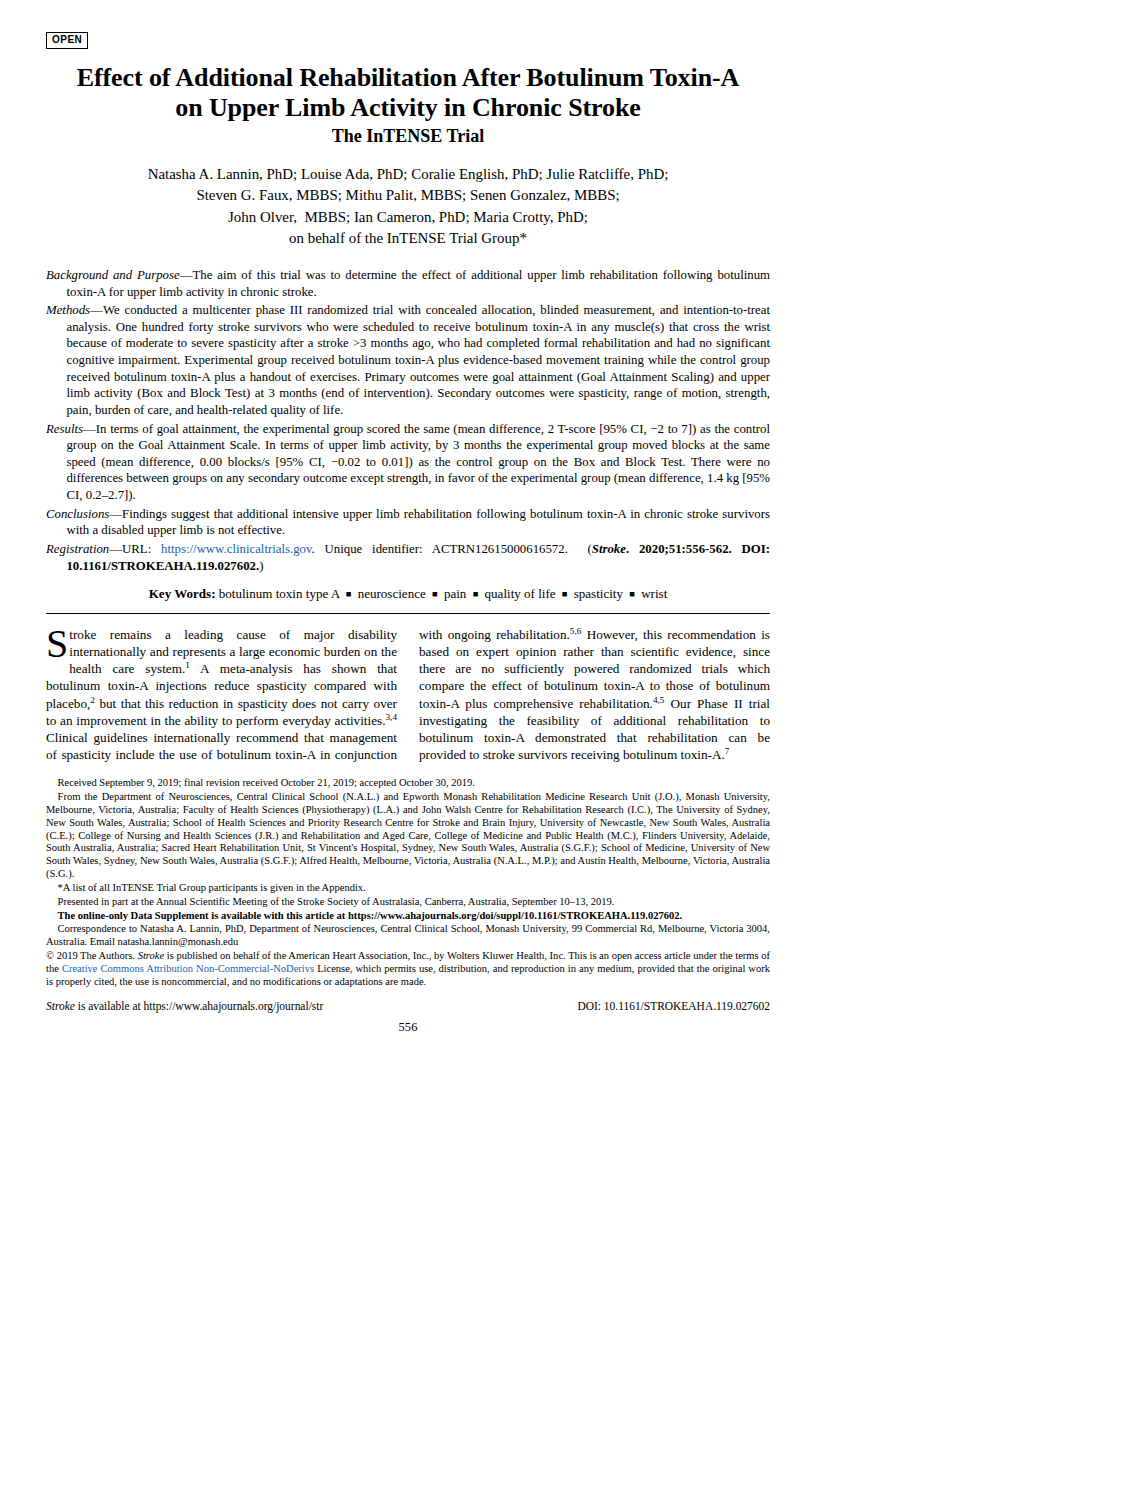OPEN
Effect of Additional Rehabilitation After Botulinum Toxin-A
on Upper Limb Activity in Chronic Stroke
The InTENSE Trial
Natasha A. Lannin, PhD; Louise Ada, PhD; Coralie English, PhD; Julie Ratcliffe, PhD;
Steven G. Faux, MBBS; Mithu Palit, MBBS; Senen Gonzalez, MBBS;
John Olver, MBBS; Ian Cameron, PhD; Maria Crotty, PhD;
on behalf of the InTENSE Trial Group*
Background and Purpose—The aim of this trial was to determine the effect of additional upper limb rehabilitation following botulinum toxin-A for upper limb activity in chronic stroke.
Methods—We conducted a multicenter phase III randomized trial with concealed allocation, blinded measurement, and intention-to-treat analysis. One hundred forty stroke survivors who were scheduled to receive botulinum toxin-A in any muscle(s) that cross the wrist because of moderate to severe spasticity after a stroke >3 months ago, who had completed formal rehabilitation and had no significant cognitive impairment. Experimental group received botulinum toxin-A plus evidence-based movement training while the control group received botulinum toxin-A plus a handout of exercises. Primary outcomes were goal attainment (Goal Attainment Scaling) and upper limb activity (Box and Block Test) at 3 months (end of intervention). Secondary outcomes were spasticity, range of motion, strength, pain, burden of care, and health-related quality of life.
Results—In terms of goal attainment, the experimental group scored the same (mean difference, 2 T-score [95% CI, −2 to 7]) as the control group on the Goal Attainment Scale. In terms of upper limb activity, by 3 months the experimental group moved blocks at the same speed (mean difference, 0.00 blocks/s [95% CI, −0.02 to 0.01]) as the control group on the Box and Block Test. There were no differences between groups on any secondary outcome except strength, in favor of the experimental group (mean difference, 1.4 kg [95% CI, 0.2–2.7]).
Conclusions—Findings suggest that additional intensive upper limb rehabilitation following botulinum toxin-A in chronic stroke survivors with a disabled upper limb is not effective.
Registration—URL: https://www.clinicaltrials.gov. Unique identifier: ACTRN12615000616572. (Stroke. 2020;51:556-562. DOI: 10.1161/STROKEAHA.119.027602.)
Key Words: botulinum toxin type A ■ neuroscience ■ pain ■ quality of life ■ spasticity ■ wrist
Stroke remains a leading cause of major disability internationally and represents a large economic burden on the health care system.1 A meta-analysis has shown that botulinum toxin-A injections reduce spasticity compared with placebo,2 but that this reduction in spasticity does not carry over to an improvement in the ability to perform everyday activities.3,4 Clinical guidelines internationally recommend that management of spasticity include the use of botulinum toxin-A in conjunction with ongoing rehabilitation.5,6 However, this recommendation is based on expert opinion rather than scientific evidence, since there are no sufficiently powered randomized trials which compare the effect of botulinum toxin-A to those of botulinum toxin-A plus comprehensive rehabilitation.4,5 Our Phase II trial investigating the feasibility of additional rehabilitation to botulinum toxin-A demonstrated that rehabilitation can be provided to stroke survivors receiving botulinum toxin-A.7
Received September 9, 2019; final revision received October 21, 2019; accepted October 30, 2019.
From the Department of Neurosciences, Central Clinical School (N.A.L.) and Epworth Monash Rehabilitation Medicine Research Unit (J.O.), Monash University, Melbourne, Victoria, Australia; Faculty of Health Sciences (Physiotherapy) (L.A.) and John Walsh Centre for Rehabilitation Research (I.C.), The University of Sydney, New South Wales, Australia; School of Health Sciences and Priority Research Centre for Stroke and Brain Injury, University of Newcastle, New South Wales, Australia (C.E.); College of Nursing and Health Sciences (J.R.) and Rehabilitation and Aged Care, College of Medicine and Public Health (M.C.), Flinders University, Adelaide, South Australia, Australia; Sacred Heart Rehabilitation Unit, St Vincent's Hospital, Sydney, New South Wales, Australia (S.G.F.); School of Medicine, University of New South Wales, Sydney, New South Wales, Australia (S.G.F.); Alfred Health, Melbourne, Victoria, Australia (N.A.L., M.P.); and Austin Health, Melbourne, Victoria, Australia (S.G.).
*A list of all InTENSE Trial Group participants is given in the Appendix.
Presented in part at the Annual Scientific Meeting of the Stroke Society of Australasia, Canberra, Australia, September 10–13, 2019.
The online-only Data Supplement is available with this article at https://www.ahajournals.org/doi/suppl/10.1161/STROKEAHA.119.027602.
Correspondence to Natasha A. Lannin, PhD, Department of Neurosciences, Central Clinical School, Monash University, 99 Commercial Rd, Melbourne, Victoria 3004, Australia. Email natasha.lannin@monash.edu
© 2019 The Authors. Stroke is published on behalf of the American Heart Association, Inc., by Wolters Kluwer Health, Inc. This is an open access article under the terms of the Creative Commons Attribution Non-Commercial-NoDerivs License, which permits use, distribution, and reproduction in any medium, provided that the original work is properly cited, the use is noncommercial, and no modifications or adaptations are made.
Stroke is available at https://www.ahajournals.org/journal/str
DOI: 10.1161/STROKEAHA.119.027602
556